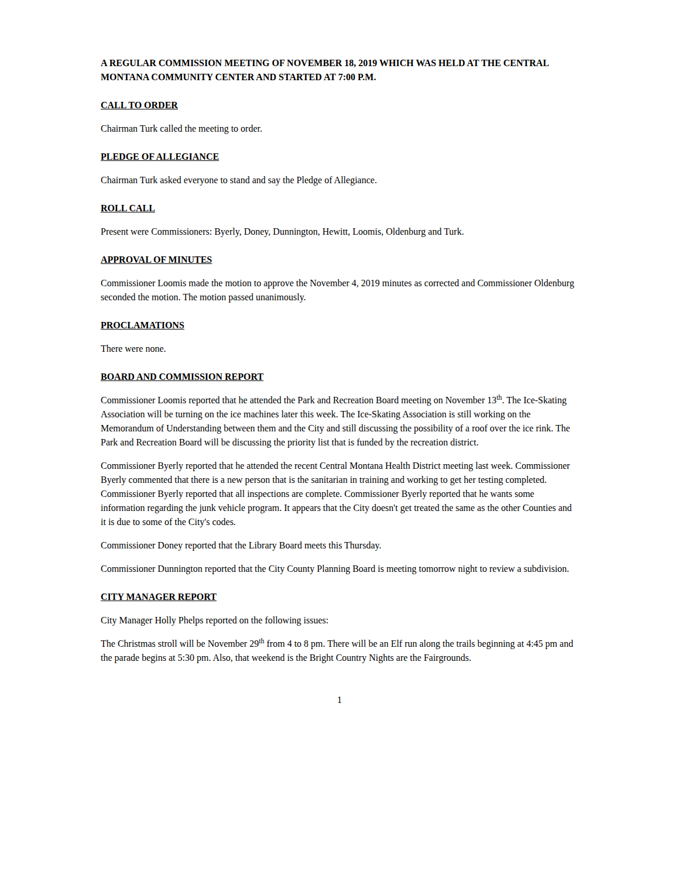A REGULAR COMMISSION MEETING OF NOVEMBER 18, 2019 WHICH WAS HELD AT THE CENTRAL MONTANA COMMUNITY CENTER AND STARTED AT 7:00 P.M.
CALL TO ORDER
Chairman Turk called the meeting to order.
PLEDGE OF ALLEGIANCE
Chairman Turk asked everyone to stand and say the Pledge of Allegiance.
ROLL CALL
Present were Commissioners: Byerly, Doney, Dunnington, Hewitt, Loomis, Oldenburg and Turk.
APPROVAL OF MINUTES
Commissioner Loomis made the motion to approve the November 4, 2019 minutes as corrected and Commissioner Oldenburg seconded the motion. The motion passed unanimously.
PROCLAMATIONS
There were none.
BOARD AND COMMISSION REPORT
Commissioner Loomis reported that he attended the Park and Recreation Board meeting on November 13th. The Ice-Skating Association will be turning on the ice machines later this week. The Ice-Skating Association is still working on the Memorandum of Understanding between them and the City and still discussing the possibility of a roof over the ice rink. The Park and Recreation Board will be discussing the priority list that is funded by the recreation district.
Commissioner Byerly reported that he attended the recent Central Montana Health District meeting last week. Commissioner Byerly commented that there is a new person that is the sanitarian in training and working to get her testing completed. Commissioner Byerly reported that all inspections are complete. Commissioner Byerly reported that he wants some information regarding the junk vehicle program. It appears that the City doesn't get treated the same as the other Counties and it is due to some of the City's codes.
Commissioner Doney reported that the Library Board meets this Thursday.
Commissioner Dunnington reported that the City County Planning Board is meeting tomorrow night to review a subdivision.
CITY MANAGER REPORT
City Manager Holly Phelps reported on the following issues:
The Christmas stroll will be November 29th from 4 to 8 pm. There will be an Elf run along the trails beginning at 4:45 pm and the parade begins at 5:30 pm. Also, that weekend is the Bright Country Nights are the Fairgrounds.
1